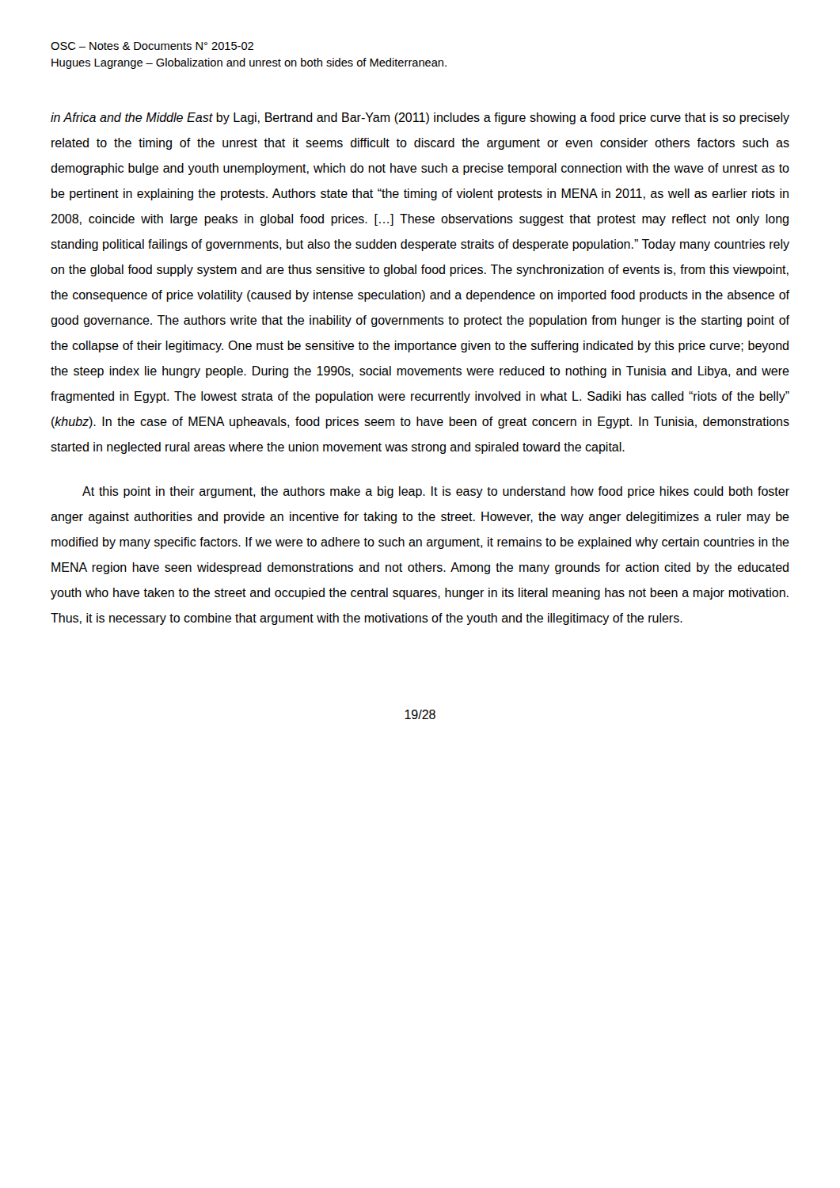OSC – Notes & Documents N° 2015-02
Hugues Lagrange – Globalization and unrest on both sides of Mediterranean.
in Africa and the Middle East by Lagi, Bertrand and Bar-Yam (2011) includes a figure showing a food price curve that is so precisely related to the timing of the unrest that it seems difficult to discard the argument or even consider others factors such as demographic bulge and youth unemployment, which do not have such a precise temporal connection with the wave of unrest as to be pertinent in explaining the protests. Authors state that “the timing of violent protests in MENA in 2011, as well as earlier riots in 2008, coincide with large peaks in global food prices. […] These observations suggest that protest may reflect not only long standing political failings of governments, but also the sudden desperate straits of desperate population.” Today many countries rely on the global food supply system and are thus sensitive to global food prices. The synchronization of events is, from this viewpoint, the consequence of price volatility (caused by intense speculation) and a dependence on imported food products in the absence of good governance. The authors write that the inability of governments to protect the population from hunger is the starting point of the collapse of their legitimacy. One must be sensitive to the importance given to the suffering indicated by this price curve; beyond the steep index lie hungry people. During the 1990s, social movements were reduced to nothing in Tunisia and Libya, and were fragmented in Egypt. The lowest strata of the population were recurrently involved in what L. Sadiki has called “riots of the belly” (khubz). In the case of MENA upheavals, food prices seem to have been of great concern in Egypt. In Tunisia, demonstrations started in neglected rural areas where the union movement was strong and spiraled toward the capital.
At this point in their argument, the authors make a big leap. It is easy to understand how food price hikes could both foster anger against authorities and provide an incentive for taking to the street. However, the way anger delegitimizes a ruler may be modified by many specific factors. If we were to adhere to such an argument, it remains to be explained why certain countries in the MENA region have seen widespread demonstrations and not others. Among the many grounds for action cited by the educated youth who have taken to the street and occupied the central squares, hunger in its literal meaning has not been a major motivation. Thus, it is necessary to combine that argument with the motivations of the youth and the illegitimacy of the rulers.
19/28